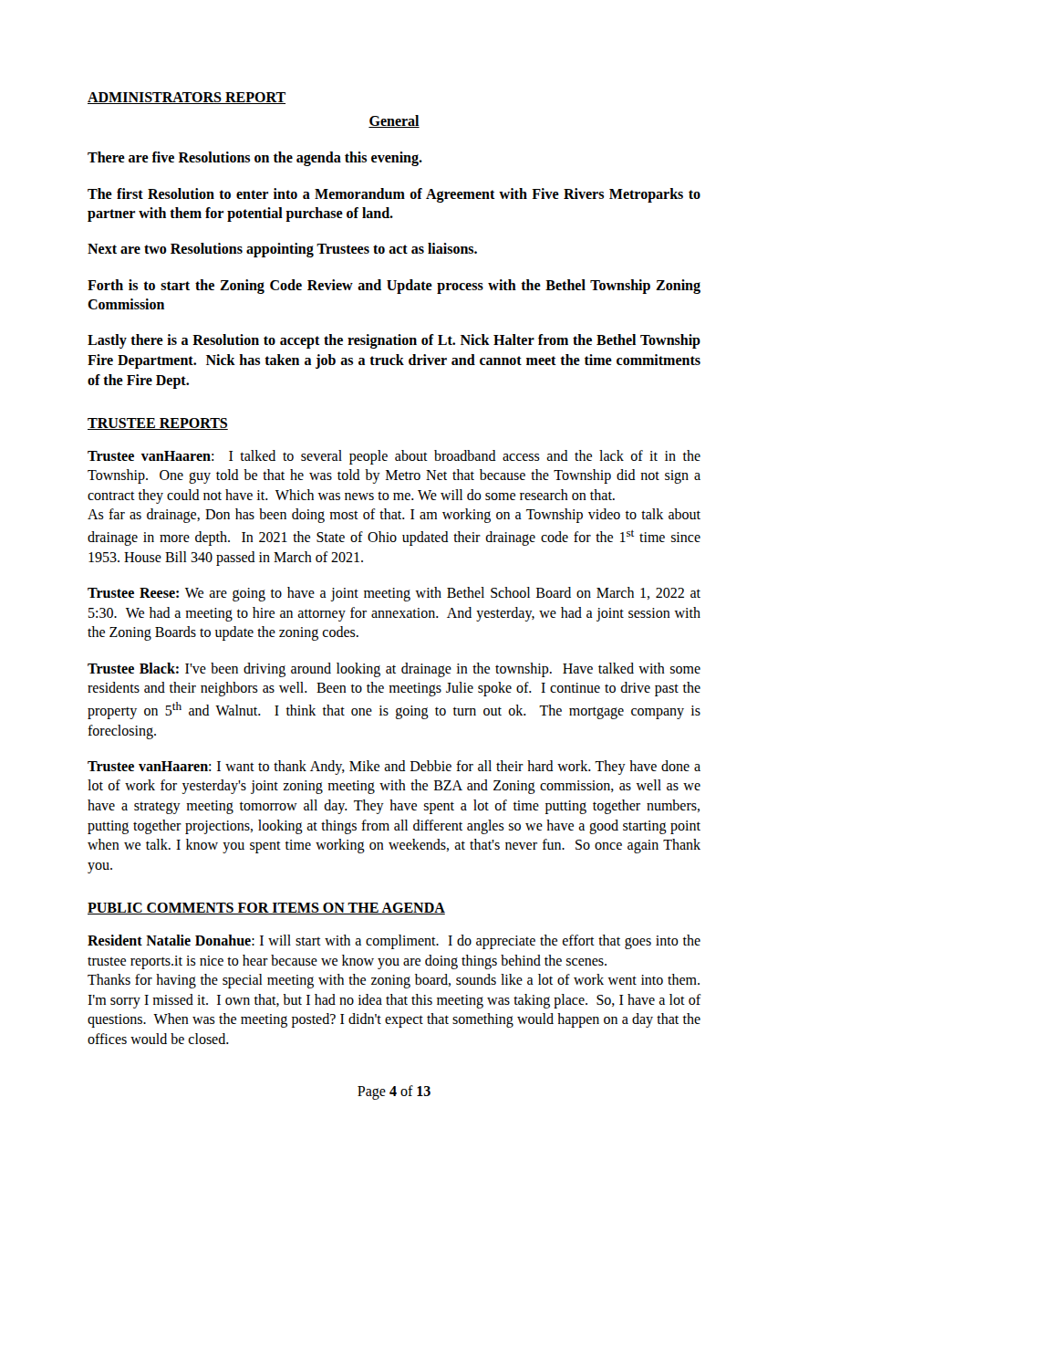ADMINISTRATORS REPORT
General
There are five Resolutions on the agenda this evening.
The first Resolution to enter into a Memorandum of Agreement with Five Rivers Metroparks to partner with them for potential purchase of land.
Next are two Resolutions appointing Trustees to act as liaisons.
Forth is to start the Zoning Code Review and Update process with the Bethel Township Zoning Commission
Lastly there is a Resolution to accept the resignation of Lt. Nick Halter from the Bethel Township Fire Department. Nick has taken a job as a truck driver and cannot meet the time commitments of the Fire Dept.
TRUSTEE REPORTS
Trustee vanHaaren: I talked to several people about broadband access and the lack of it in the Township. One guy told be that he was told by Metro Net that because the Township did not sign a contract they could not have it. Which was news to me. We will do some research on that.
As far as drainage, Don has been doing most of that. I am working on a Township video to talk about drainage in more depth. In 2021 the State of Ohio updated their drainage code for the 1st time since 1953. House Bill 340 passed in March of 2021.
Trustee Reese: We are going to have a joint meeting with Bethel School Board on March 1, 2022 at 5:30. We had a meeting to hire an attorney for annexation. And yesterday, we had a joint session with the Zoning Boards to update the zoning codes.
Trustee Black: I've been driving around looking at drainage in the township. Have talked with some residents and their neighbors as well. Been to the meetings Julie spoke of. I continue to drive past the property on 5th and Walnut. I think that one is going to turn out ok. The mortgage company is foreclosing.
Trustee vanHaaren: I want to thank Andy, Mike and Debbie for all their hard work. They have done a lot of work for yesterday's joint zoning meeting with the BZA and Zoning commission, as well as we have a strategy meeting tomorrow all day. They have spent a lot of time putting together numbers, putting together projections, looking at things from all different angles so we have a good starting point when we talk. I know you spent time working on weekends, at that's never fun. So once again Thank you.
PUBLIC COMMENTS FOR ITEMS ON THE AGENDA
Resident Natalie Donahue: I will start with a compliment. I do appreciate the effort that goes into the trustee reports.it is nice to hear because we know you are doing things behind the scenes.
Thanks for having the special meeting with the zoning board, sounds like a lot of work went into them. I'm sorry I missed it. I own that, but I had no idea that this meeting was taking place. So, I have a lot of questions. When was the meeting posted? I didn't expect that something would happen on a day that the offices would be closed.
Page 4 of 13